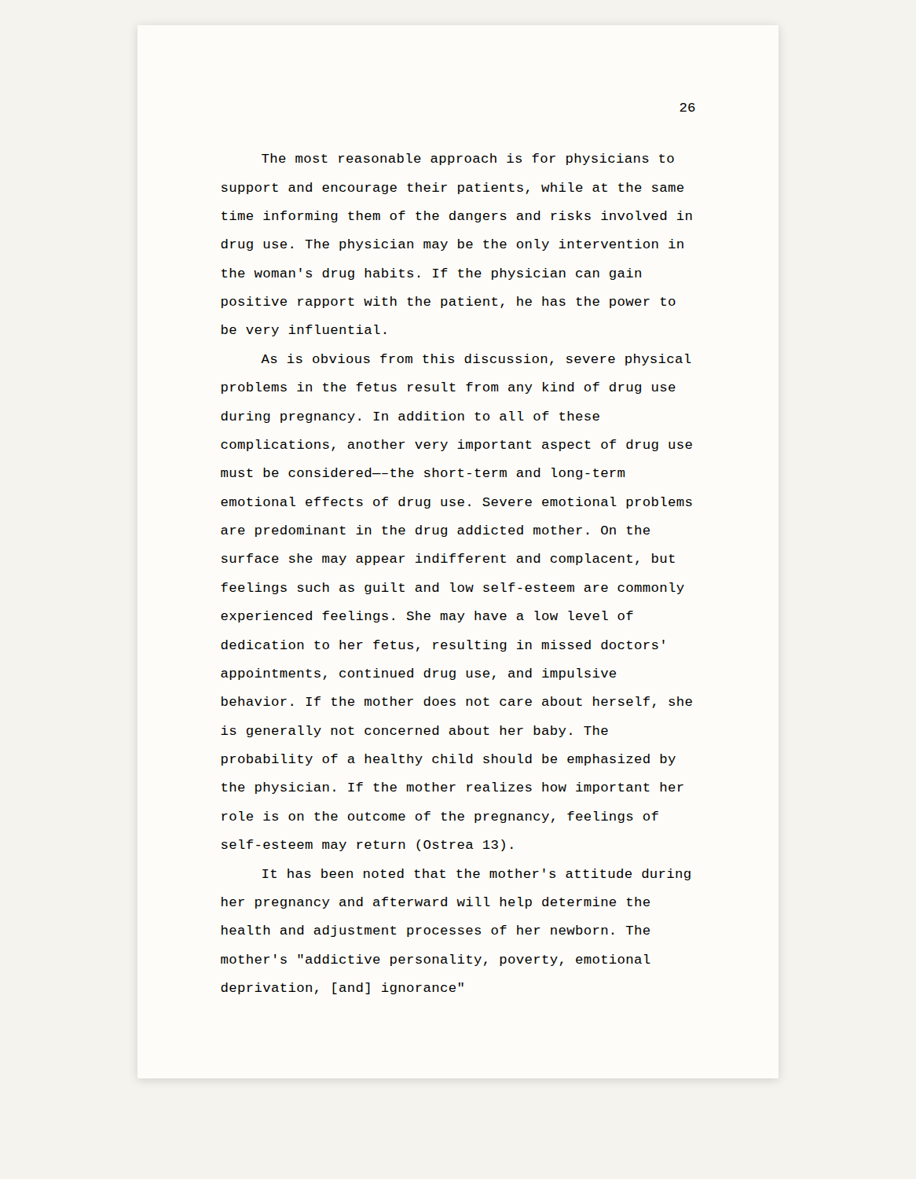26
The most reasonable approach is for physicians to support and encourage their patients, while at the same time informing them of the dangers and risks involved in drug use. The physician may be the only intervention in the woman's drug habits. If the physician can gain positive rapport with the patient, he has the power to be very influential.
As is obvious from this discussion, severe physical problems in the fetus result from any kind of drug use during pregnancy. In addition to all of these complications, another very important aspect of drug use must be considered—–the short-term and long-term emotional effects of drug use. Severe emotional problems are predominant in the drug addicted mother. On the surface she may appear indifferent and complacent, but feelings such as guilt and low self-esteem are commonly experienced feelings. She may have a low level of dedication to her fetus, resulting in missed doctors' appointments, continued drug use, and impulsive behavior. If the mother does not care about herself, she is generally not concerned about her baby. The probability of a healthy child should be emphasized by the physician. If the mother realizes how important her role is on the outcome of the pregnancy, feelings of self-esteem may return (Ostrea 13).
It has been noted that the mother's attitude during her pregnancy and afterward will help determine the health and adjustment processes of her newborn. The mother's "addictive personality, poverty, emotional deprivation, [and] ignorance"